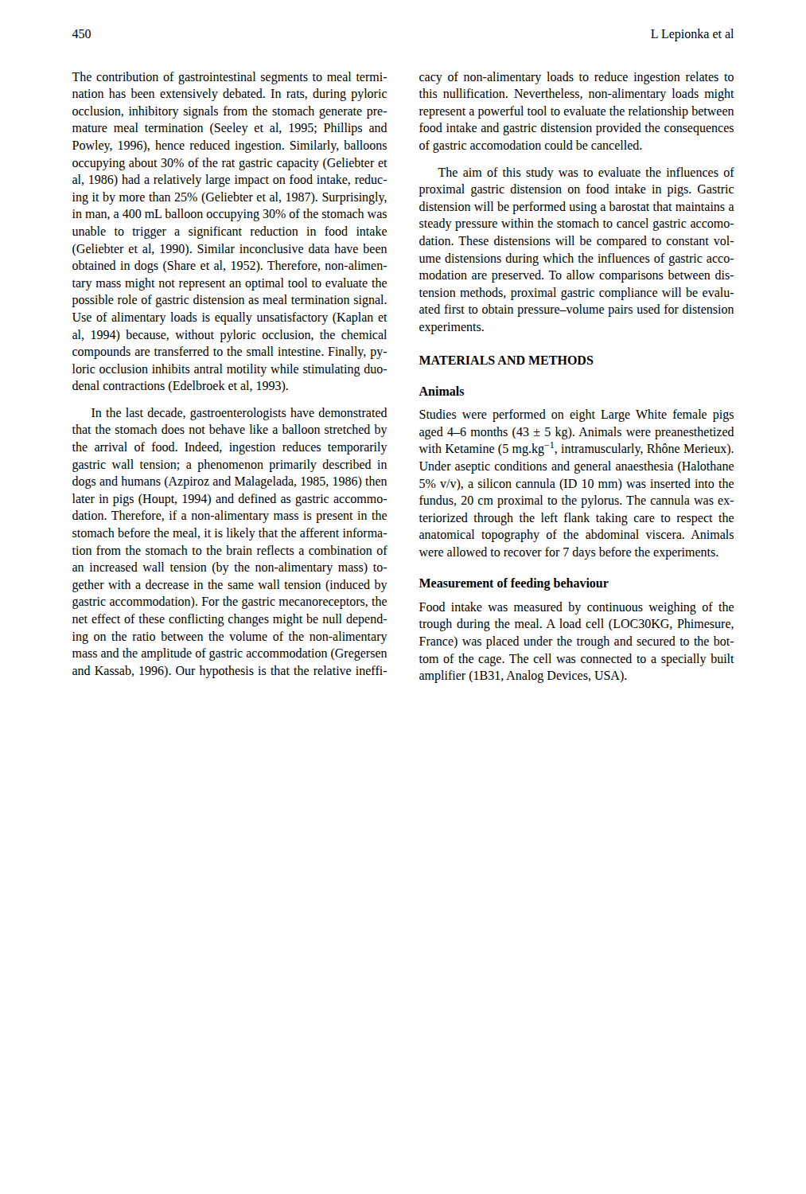450 L Lepionka et al
The contribution of gastrointestinal segments to meal termination has been extensively debated. In rats, during pyloric occlusion, inhibitory signals from the stomach generate premature meal termination (Seeley et al, 1995; Phillips and Powley, 1996), hence reduced ingestion. Similarly, balloons occupying about 30% of the rat gastric capacity (Geliebter et al, 1986) had a relatively large impact on food intake, reducing it by more than 25% (Geliebter et al, 1987). Surprisingly, in man, a 400 mL balloon occupying 30% of the stomach was unable to trigger a significant reduction in food intake (Geliebter et al, 1990). Similar inconclusive data have been obtained in dogs (Share et al, 1952). Therefore, non-alimentary mass might not represent an optimal tool to evaluate the possible role of gastric distension as meal termination signal. Use of alimentary loads is equally unsatisfactory (Kaplan et al, 1994) because, without pyloric occlusion, the chemical compounds are transferred to the small intestine. Finally, pyloric occlusion inhibits antral motility while stimulating duodenal contractions (Edelbroek et al, 1993).
In the last decade, gastroenterologists have demonstrated that the stomach does not behave like a balloon stretched by the arrival of food. Indeed, ingestion reduces temporarily gastric wall tension; a phenomenon primarily described in dogs and humans (Azpiroz and Malagelada, 1985, 1986) then later in pigs (Houpt, 1994) and defined as gastric accommodation. Therefore, if a non-alimentary mass is present in the stomach before the meal, it is likely that the afferent information from the stomach to the brain reflects a combination of an increased wall tension (by the non-alimentary mass) together with a decrease in the same wall tension (induced by gastric accommodation). For the gastric mecanoreceptors, the net effect of these conflicting changes might be null depending on the ratio between the volume of the non-alimentary mass and the amplitude of gastric accommodation (Gregersen and Kassab, 1996). Our hypothesis is that the relative inefficacy of non-alimentary loads to reduce ingestion relates to this nullification. Nevertheless, non-alimentary loads might represent a powerful tool to evaluate the relationship between food intake and gastric distension provided the consequences of gastric accomodation could be cancelled.
The aim of this study was to evaluate the influences of proximal gastric distension on food intake in pigs. Gastric distension will be performed using a barostat that maintains a steady pressure within the stomach to cancel gastric accomodation. These distensions will be compared to constant volume distensions during which the influences of gastric accomodation are preserved. To allow comparisons between distension methods, proximal gastric compliance will be evaluated first to obtain pressure–volume pairs used for distension experiments.
Materials and methods
Animals
Studies were performed on eight Large White female pigs aged 4–6 months (43 ± 5 kg). Animals were preanesthetized with Ketamine (5 mg.kg−1, intramuscularly, Rhône Merieux). Under aseptic conditions and general anaesthesia (Halothane 5% v/v), a silicon cannula (ID 10 mm) was inserted into the fundus, 20 cm proximal to the pylorus. The cannula was exteriorized through the left flank taking care to respect the anatomical topography of the abdominal viscera. Animals were allowed to recover for 7 days before the experiments.
Measurement of feeding behaviour
Food intake was measured by continuous weighing of the trough during the meal. A load cell (LOC30KG, Phimesure, France) was placed under the trough and secured to the bottom of the cage. The cell was connected to a specially built amplifier (1B31, Analog Devices, USA).